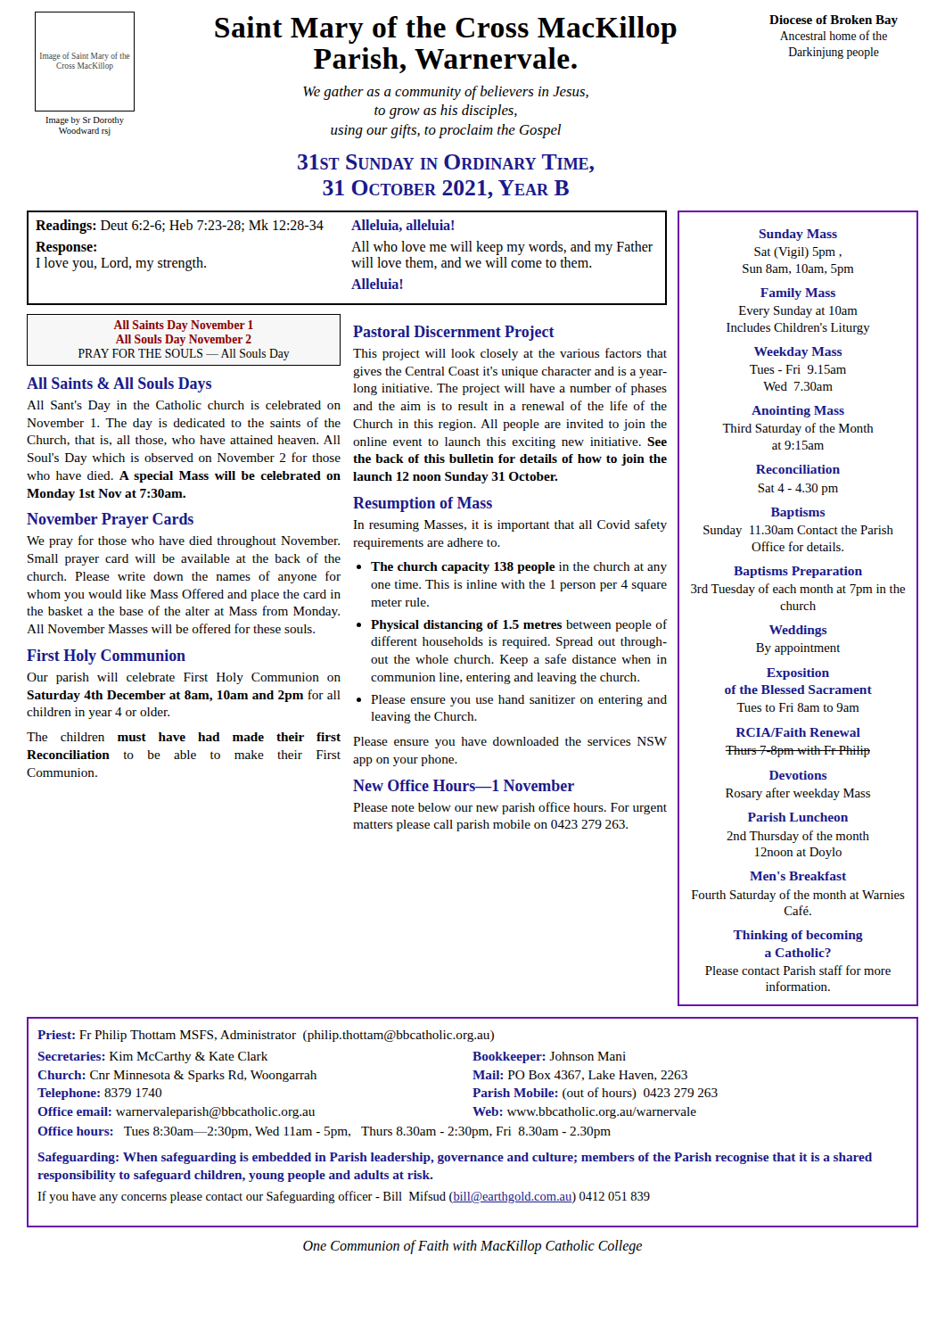Image of Saint Mary of the Cross MacKillop
Image by Sr Dorothy Woodward rsj
Saint Mary of the Cross MacKillop
Parish, Warnervale.
We gather as a community of believers in Jesus,
to grow as his disciples,
using our gifts, to proclaim the Gospel
31st Sunday in Ordinary Time,
31 October 2021, Year B
Diocese of Broken Bay Ancestral home of the
Darkinjung people
Readings: Deut 6:2-6; Heb 7:23-28; Mk 12:28-34
Response:
I love you, Lord, my strength.
Alleluia, alleluia!
All who love me will keep my words, and my Father will love them, and we will come to them.
Alleluia!
All Saints Day November 1
All Souls Day November 2
PRAY FOR THE SOULS — All Souls Day
All Saints & All Souls Days
All Sant's Day in the Catholic church is celebrated on November 1. The day is dedicated to the saints of the Church, that is, all those, who have attained heaven. All Soul's Day which is observed on November 2 for those who have died. A special Mass will be celebrated on Monday 1st Nov at 7:30am.
November Prayer Cards
We pray for those who have died throughout November. Small prayer card will be available at the back of the church. Please write down the names of anyone for whom you would like Mass Offered and place the card in the basket a the base of the alter at Mass from Monday. All November Masses will be offered for these souls.
First Holy Communion
Our parish will celebrate First Holy Communion on Saturday 4th December at 8am, 10am and 2pm for all children in year 4 or older.
The children must have had made their first Reconciliation to be able to make their First Communion.
Pastoral Discernment Project
This project will look closely at the various factors that gives the Central Coast it's unique character and is a year-long initiative. The project will have a number of phases and the aim is to result in a renewal of the life of the Church in this region. All people are invited to join the online event to launch this exciting new initiative. See the back of this bulletin for details of how to join the launch 12 noon Sunday 31 October.
Resumption of Mass
In resuming Masses, it is important that all Covid safety requirements are adhere to.
The church capacity 138 people in the church at any one time. This is inline with the 1 person per 4 square meter rule.
Physical distancing of 1.5 metres between people of different households is required. Spread out through-out the whole church. Keep a safe distance when in communion line, entering and leaving the church.
Please ensure you use hand sanitizer on entering and leaving the Church.
Please ensure you have downloaded the services NSW app on your phone.
New Office Hours—1 November
Please note below our new parish office hours. For urgent matters please call parish mobile on 0423 279 263.
Sunday Mass
Sat (Vigil) 5pm ,
Sun 8am, 10am, 5pm
Family Mass
Every Sunday at 10am
Includes Children's Liturgy
Weekday Mass
Tues - Fri 9.15am
Wed 7.30am
Anointing Mass
Third Saturday of the Month
at 9:15am
Reconciliation
Sat 4 - 4.30 pm
Baptisms
Sunday 11.30am Contact the Parish Office for details.
Baptisms Preparation
3rd Tuesday of each month at 7pm in the church
Weddings
By appointment
Exposition
of the Blessed Sacrament
Tues to Fri 8am to 9am
RCIA/Faith Renewal
Thurs 7-8pm with Fr Philip
Devotions
Rosary after weekday Mass
Parish Luncheon
2nd Thursday of the month
12noon at Doylo
Men's Breakfast
Fourth Saturday of the month at Warnies Café.
Thinking of becoming
a Catholic?
Please contact Parish staff for more information.
Priest: Fr Philip Thottam MSFS, Administrator (philip.thottam@bbcatholic.org.au)
Secretaries: Kim McCarthy & Kate Clark
Bookkeeper: Johnson Mani
Church: Cnr Minnesota & Sparks Rd, Woongarrah
Mail: PO Box 4367, Lake Haven, 2263
Telephone: 8379 1740
Parish Mobile: (out of hours) 0423 279 263
Office email: warnervaleparish@bbcatholic.org.au
Web: www.bbcatholic.org.au/warnervale
Office hours: Tues 8:30am—2:30pm, Wed 11am - 5pm, Thurs 8.30am - 2:30pm, Fri 8.30am - 2.30pm
Safeguarding: When safeguarding is embedded in Parish leadership, governance and culture; members of the Parish recognise that it is a shared responsibility to safeguard children, young people and adults at risk.
If you have any concerns please contact our Safeguarding officer - Bill Mifsud (bill@earthgold.com.au) 0412 051 839
One Communion of Faith with MacKillop Catholic College